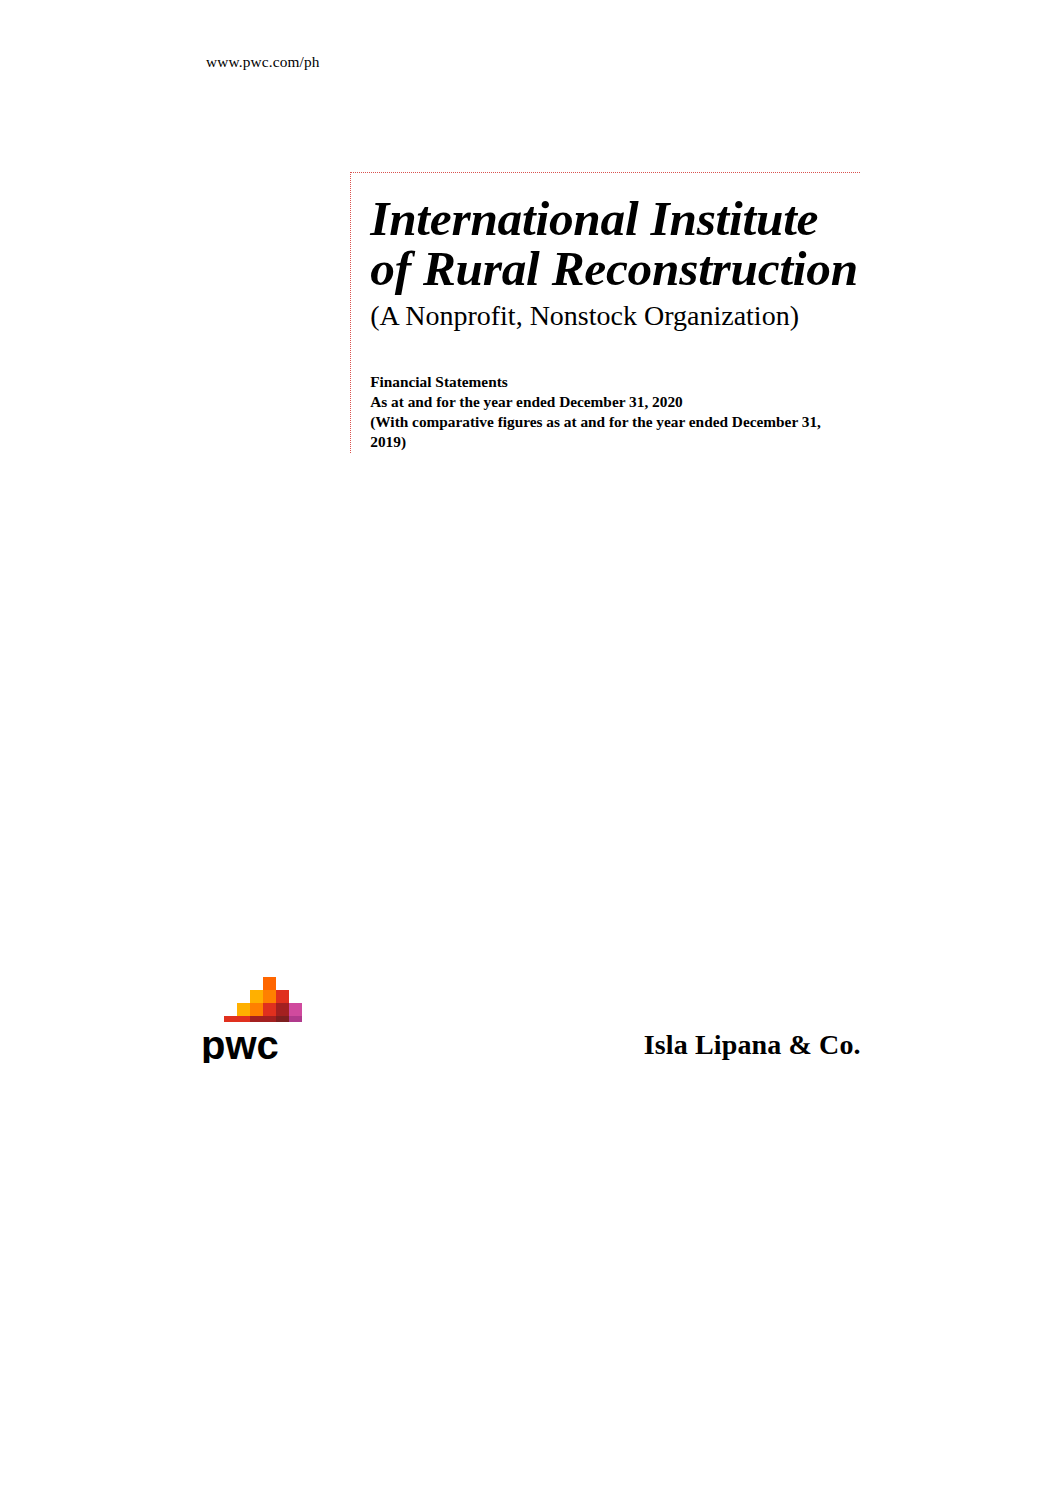www.pwc.com/ph
International Institute of Rural Reconstruction
(A Nonprofit, Nonstock Organization)
Financial Statements
As at and for the year ended December 31, 2020
(With comparative figures as at and for the year ended December 31, 2019)
pwc Isla Lipana & Co.